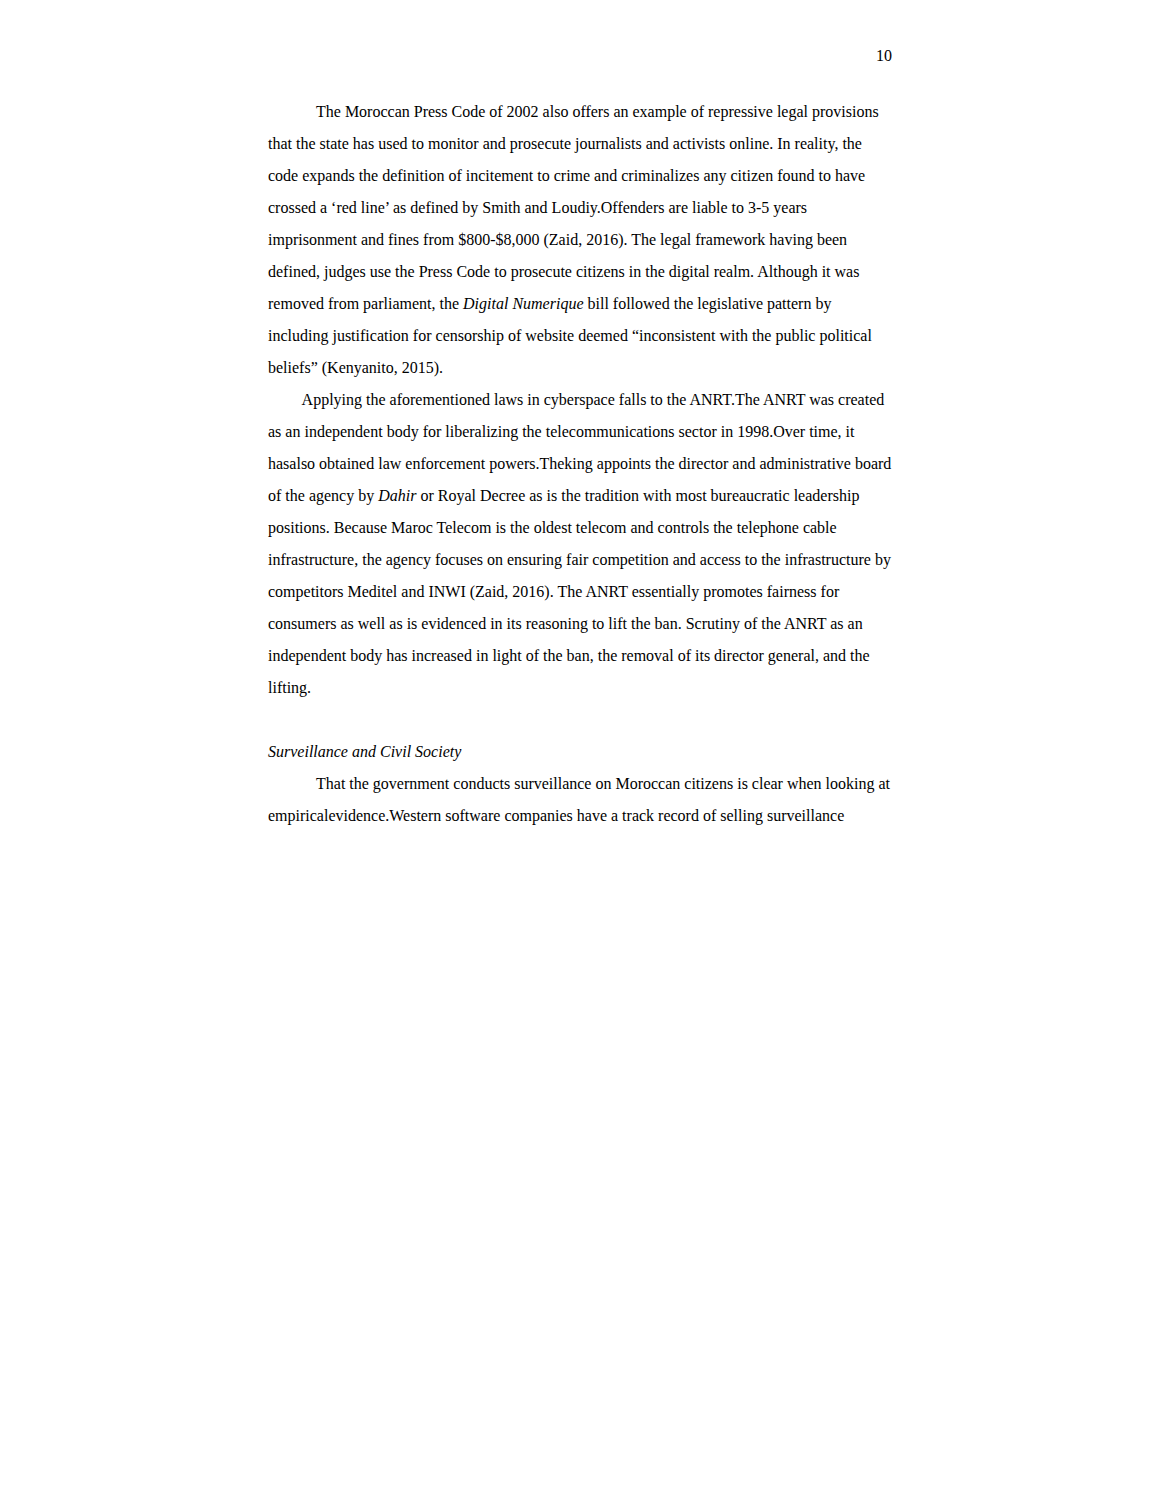10
The Moroccan Press Code of 2002 also offers an example of repressive legal provisions that the state has used to monitor and prosecute journalists and activists online. In reality, the code expands the definition of incitement to crime and criminalizes any citizen found to have crossed a ‘red line’ as defined by Smith and Loudiy.Offenders are liable to 3-5 years imprisonment and fines from $800-$8,000 (Zaid, 2016). The legal framework having been defined, judges use the Press Code to prosecute citizens in the digital realm. Although it was removed from parliament, the Digital Numerique bill followed the legislative pattern by including justification for censorship of website deemed “inconsistent with the public political beliefs” (Kenyanito, 2015).
Applying the aforementioned laws in cyberspace falls to the ANRT.The ANRT was created as an independent body for liberalizing the telecommunications sector in 1998.Over time, it hasalso obtained law enforcement powers.Theking appoints the director and administrative board of the agency by Dahir or Royal Decree as is the tradition with most bureaucratic leadership positions. Because Maroc Telecom is the oldest telecom and controls the telephone cable infrastructure, the agency focuses on ensuring fair competition and access to the infrastructure by competitors Meditel and INWI (Zaid, 2016). The ANRT essentially promotes fairness for consumers as well as is evidenced in its reasoning to lift the ban. Scrutiny of the ANRT as an independent body has increased in light of the ban, the removal of its director general, and the lifting.
Surveillance and Civil Society
That the government conducts surveillance on Moroccan citizens is clear when looking at empiricalevidence.Western software companies have a track record of selling surveillance